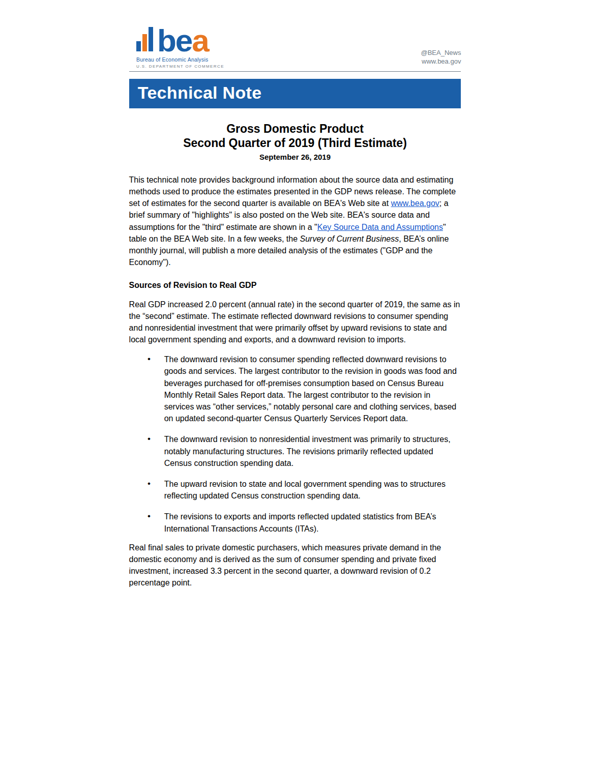bea
Bureau of Economic Analysis U.S. DEPARTMENT OF COMMERCE
@BEA_News
www.bea.gov
Technical Note
Gross Domestic Product
Second Quarter of 2019 (Third Estimate)
September 26, 2019
This technical note provides background information about the source data and estimating methods used to produce the estimates presented in the GDP news release. The complete set of estimates for the second quarter is available on BEA's Web site at www.bea.gov; a brief summary of "highlights" is also posted on the Web site. BEA's source data and assumptions for the "third" estimate are shown in a "Key Source Data and Assumptions" table on the BEA Web site. In a few weeks, the Survey of Current Business, BEA’s online monthly journal, will publish a more detailed analysis of the estimates ("GDP and the Economy").
Sources of Revision to Real GDP
Real GDP increased 2.0 percent (annual rate) in the second quarter of 2019, the same as in the “second” estimate. The estimate reflected downward revisions to consumer spending and nonresidential investment that were primarily offset by upward revisions to state and local government spending and exports, and a downward revision to imports.
The downward revision to consumer spending reflected downward revisions to goods and services. The largest contributor to the revision in goods was food and beverages purchased for off-premises consumption based on Census Bureau Monthly Retail Sales Report data. The largest contributor to the revision in services was “other services,” notably personal care and clothing services, based on updated second-quarter Census Quarterly Services Report data.
The downward revision to nonresidential investment was primarily to structures, notably manufacturing structures. The revisions primarily reflected updated Census construction spending data.
The upward revision to state and local government spending was to structures reflecting updated Census construction spending data.
The revisions to exports and imports reflected updated statistics from BEA’s International Transactions Accounts (ITAs).
Real final sales to private domestic purchasers, which measures private demand in the domestic economy and is derived as the sum of consumer spending and private fixed investment, increased 3.3 percent in the second quarter, a downward revision of 0.2 percentage point.